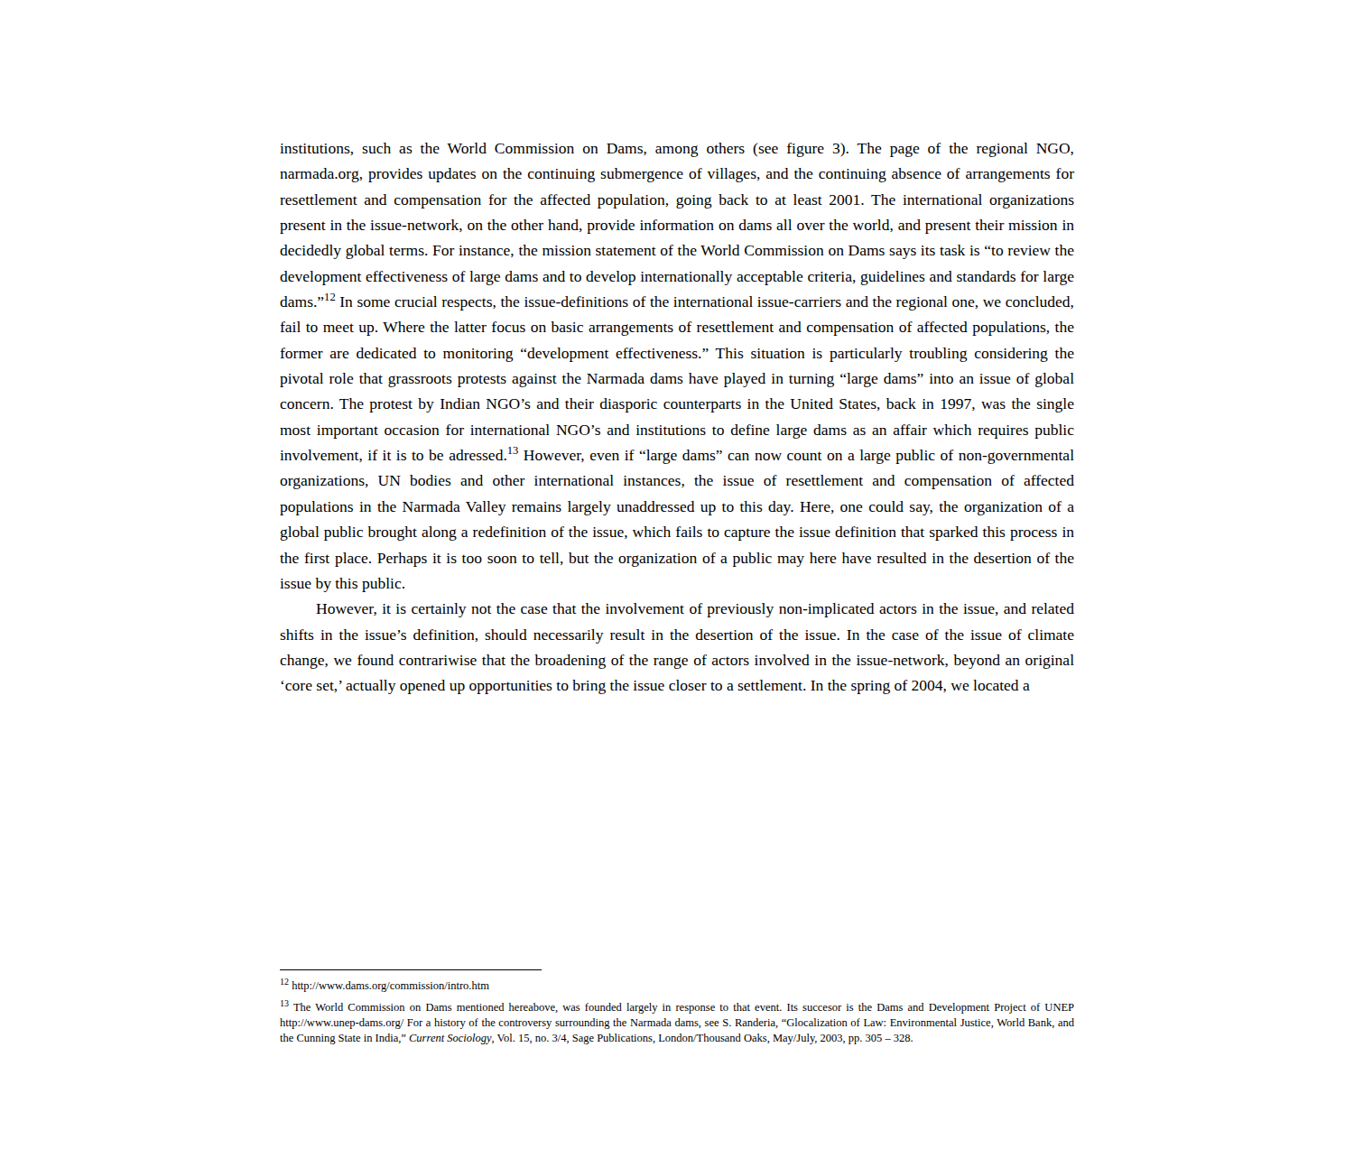institutions, such as the World Commission on Dams, among others (see figure 3). The page of the regional NGO, narmada.org, provides updates on the continuing submergence of villages, and the continuing absence of arrangements for resettlement and compensation for the affected population, going back to at least 2001. The international organizations present in the issue-network, on the other hand, provide information on dams all over the world, and present their mission in decidedly global terms. For instance, the mission statement of the World Commission on Dams says its task is “to review the development effectiveness of large dams and to develop internationally acceptable criteria, guidelines and standards for large dams.”12 In some crucial respects, the issue-definitions of the international issue-carriers and the regional one, we concluded, fail to meet up. Where the latter focus on basic arrangements of resettlement and compensation of affected populations, the former are dedicated to monitoring “development effectiveness.” This situation is particularly troubling considering the pivotal role that grassroots protests against the Narmada dams have played in turning “large dams” into an issue of global concern. The protest by Indian NGO’s and their diasporic counterparts in the United States, back in 1997, was the single most important occasion for international NGO’s and institutions to define large dams as an affair which requires public involvement, if it is to be adressed.13 However, even if “large dams” can now count on a large public of non-governmental organizations, UN bodies and other international instances, the issue of resettlement and compensation of affected populations in the Narmada Valley remains largely unaddressed up to this day. Here, one could say, the organization of a global public brought along a redefinition of the issue, which fails to capture the issue definition that sparked this process in the first place. Perhaps it is too soon to tell, but the organization of a public may here have resulted in the desertion of the issue by this public.
However, it is certainly not the case that the involvement of previously non-implicated actors in the issue, and related shifts in the issue’s definition, should necessarily result in the desertion of the issue. In the case of the issue of climate change, we found contrariwise that the broadening of the range of actors involved in the issue-network, beyond an original ‘core set,’ actually opened up opportunities to bring the issue closer to a settlement. In the spring of 2004, we located a
12 http://www.dams.org/commission/intro.htm
13 The World Commission on Dams mentioned hereabove, was founded largely in response to that event. Its succesor is the Dams and Development Project of UNEP http://www.unep-dams.org/ For a history of the controversy surrounding the Narmada dams, see S. Randeria, “Glocalization of Law: Environmental Justice, World Bank, and the Cunning State in India,” Current Sociology, Vol. 15, no. 3/4, Sage Publications, London/Thousand Oaks, May/July, 2003, pp. 305 – 328.